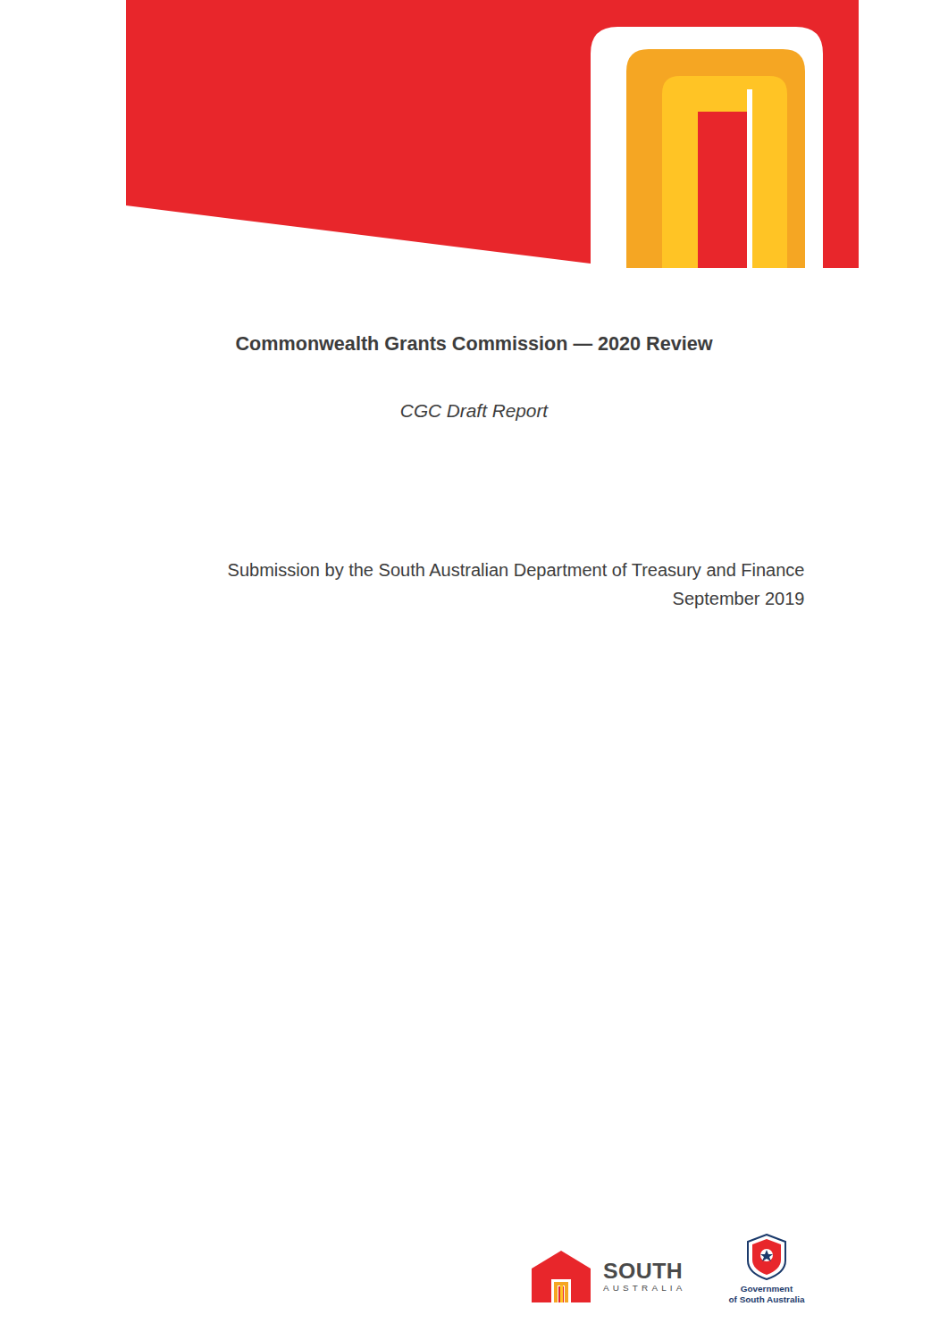Commonwealth Grants Commission — 2020 Review
CGC Draft Report
Submission by the South Australian Department of Treasury and Finance
September 2019
SOUTH AUSTRALIA
Government
of South Australia